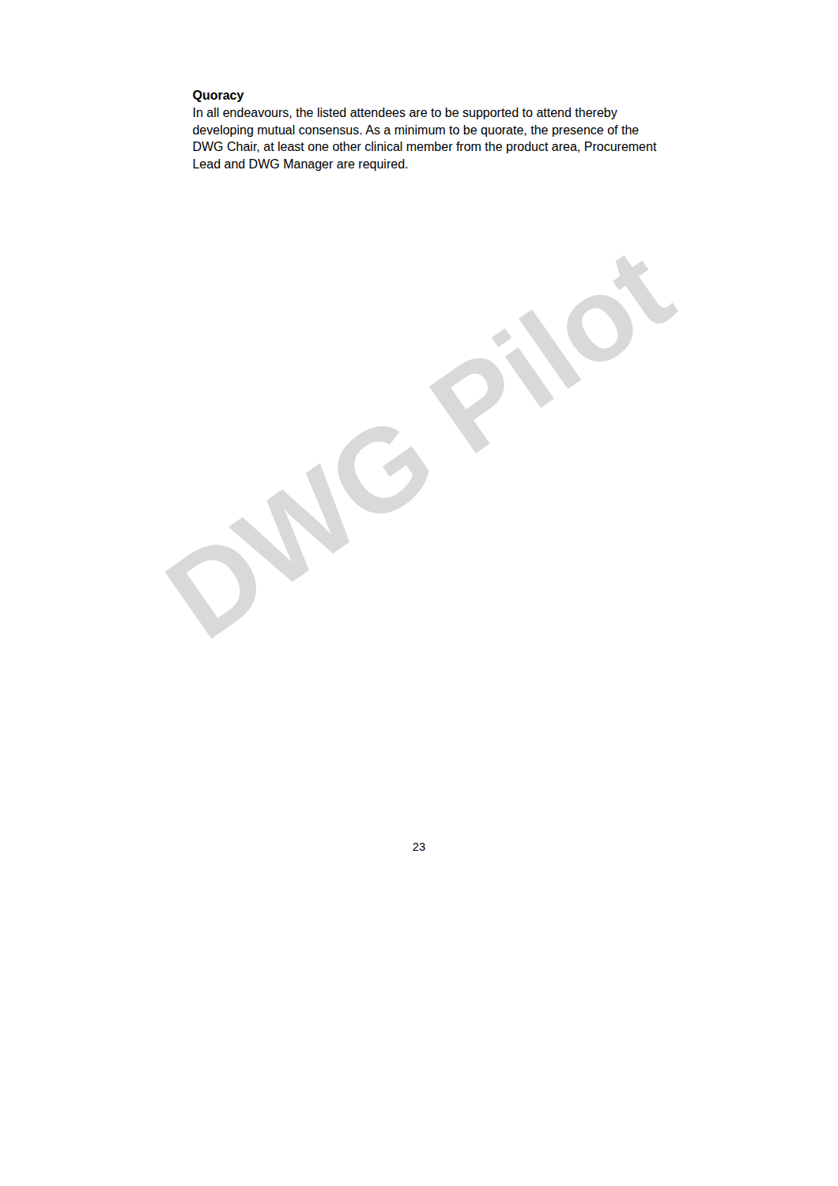DWG Pilot
Quoracy
In all endeavours, the listed attendees are to be supported to attend thereby developing mutual consensus. As a minimum to be quorate, the presence of the DWG Chair, at least one other clinical member from the product area, Procurement Lead and DWG Manager are required.
23